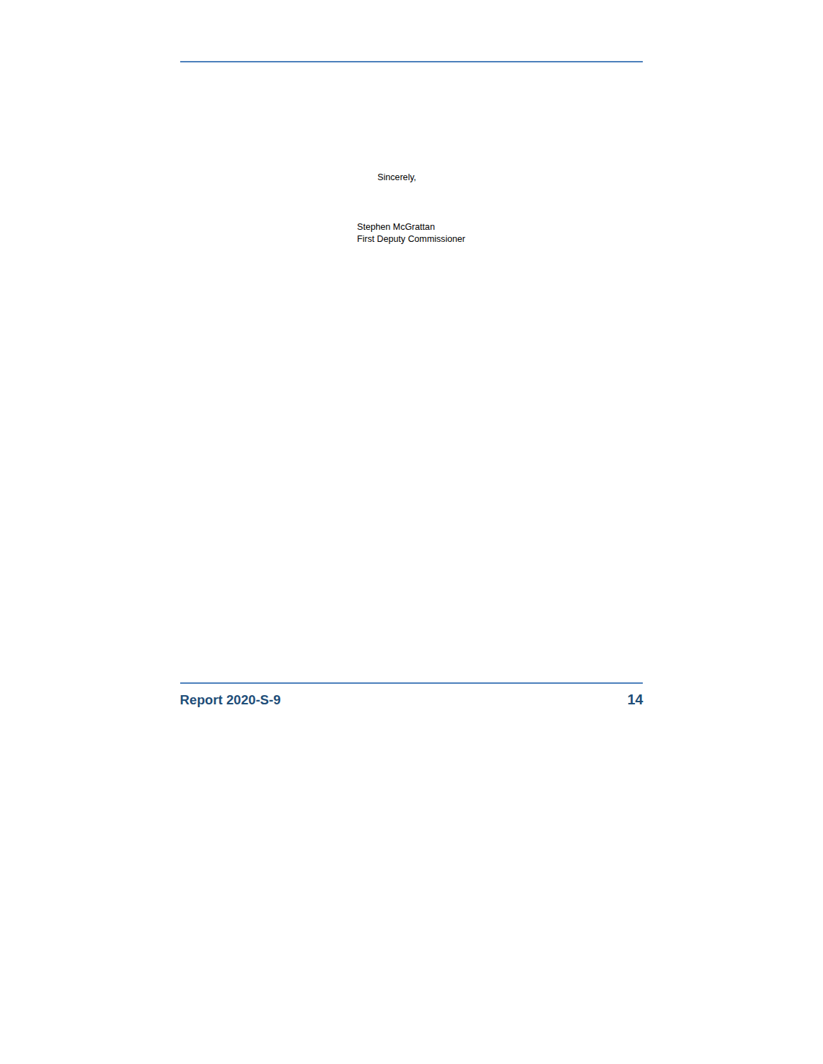Sincerely,
Stephen McGrattan First Deputy Commissioner
Report 2020-S-9 14